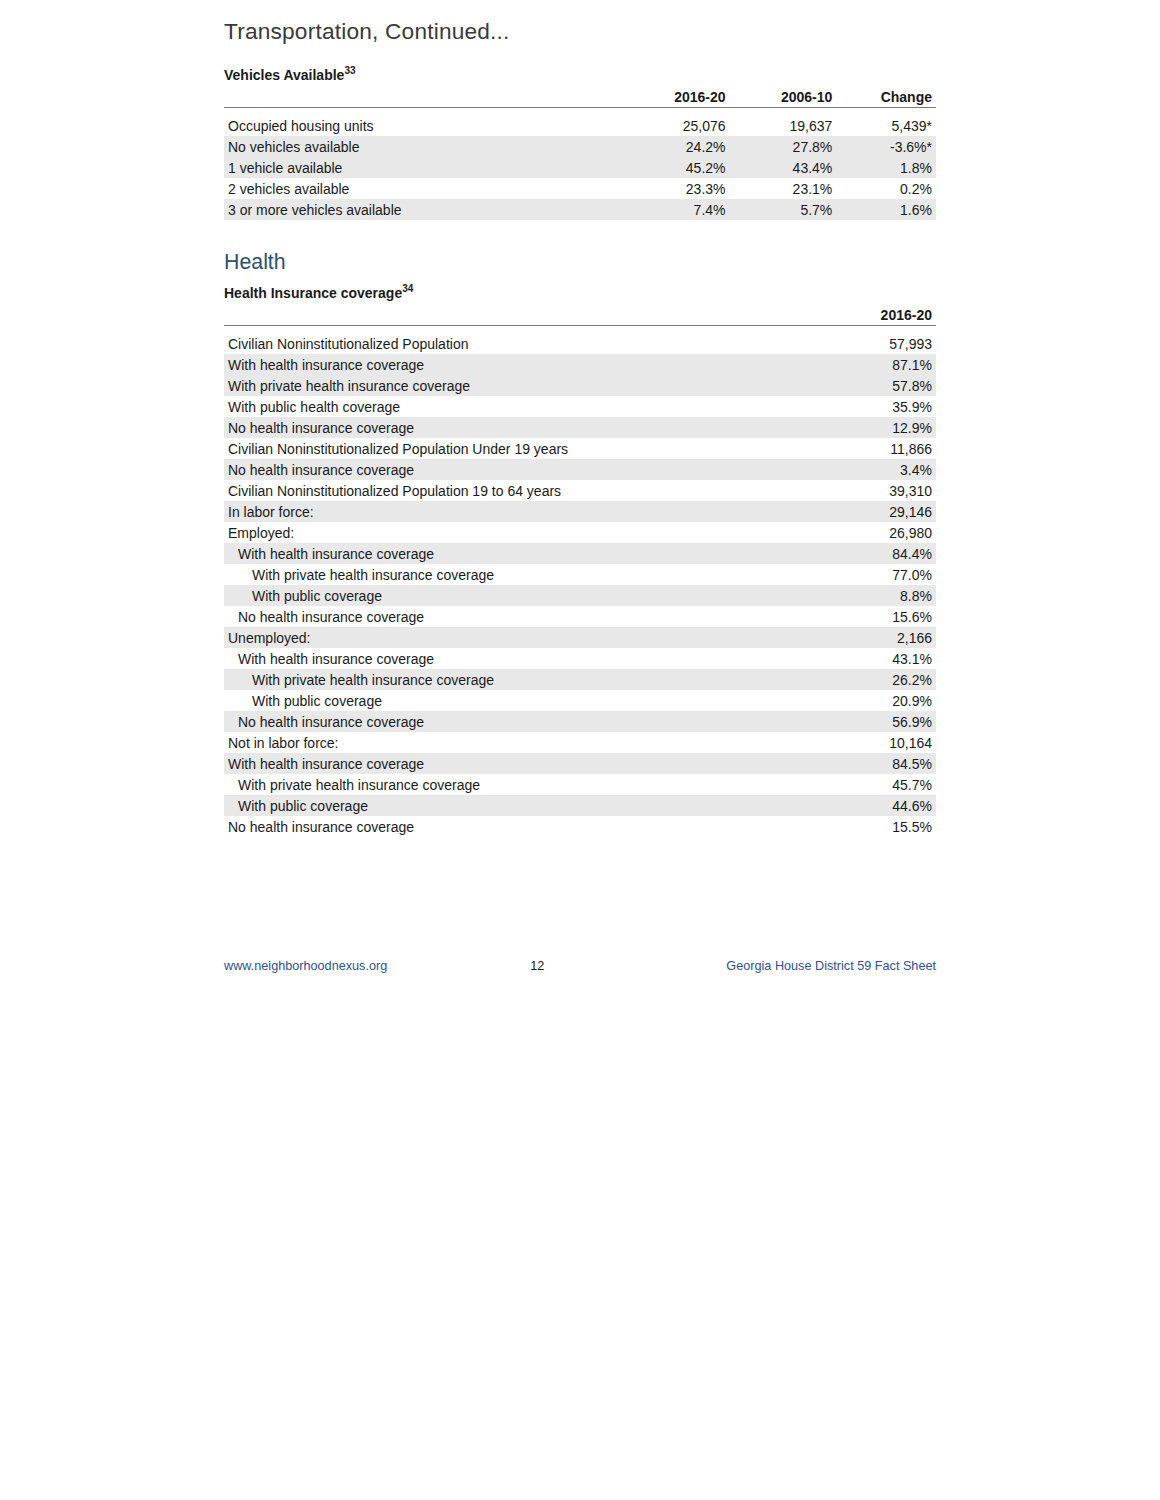Transportation, Continued...
Vehicles Available 33
| | 2016-20 | 2006-10 | Change |
| --- | --- | --- | --- |
| Occupied housing units | 25,076 | 19,637 | 5,439* |
| No vehicles available | 24.2% | 27.8% | -3.6%* |
| 1 vehicle available | 45.2% | 43.4% | 1.8% |
| 2 vehicles available | 23.3% | 23.1% | 0.2% |
| 3 or more vehicles available | 7.4% | 5.7% | 1.6% |
Health
Health Insurance coverage 34
| | 2016-20 |
| --- | --- |
| Civilian Noninstitutionalized Population | 57,993 |
| With health insurance coverage | 87.1% |
| With private health insurance coverage | 57.8% |
| With public health coverage | 35.9% |
| No health insurance coverage | 12.9% |
| Civilian Noninstitutionalized Population Under 19 years | 11,866 |
| No health insurance coverage | 3.4% |
| Civilian Noninstitutionalized Population 19 to 64 years | 39,310 |
| In labor force: | 29,146 |
| Employed: | 26,980 |
| With health insurance coverage | 84.4% |
| With private health insurance coverage | 77.0% |
| With public coverage | 8.8% |
| No health insurance coverage | 15.6% |
| Unemployed: | 2,166 |
| With health insurance coverage | 43.1% |
| With private health insurance coverage | 26.2% |
| With public coverage | 20.9% |
| No health insurance coverage | 56.9% |
| Not in labor force: | 10,164 |
| With health insurance coverage | 84.5% |
| With private health insurance coverage | 45.7% |
| With public coverage | 44.6% |
| No health insurance coverage | 15.5% |
| www.neighborhoodnexus.org | 12 | Georgia House District 59 Fact Sheet |